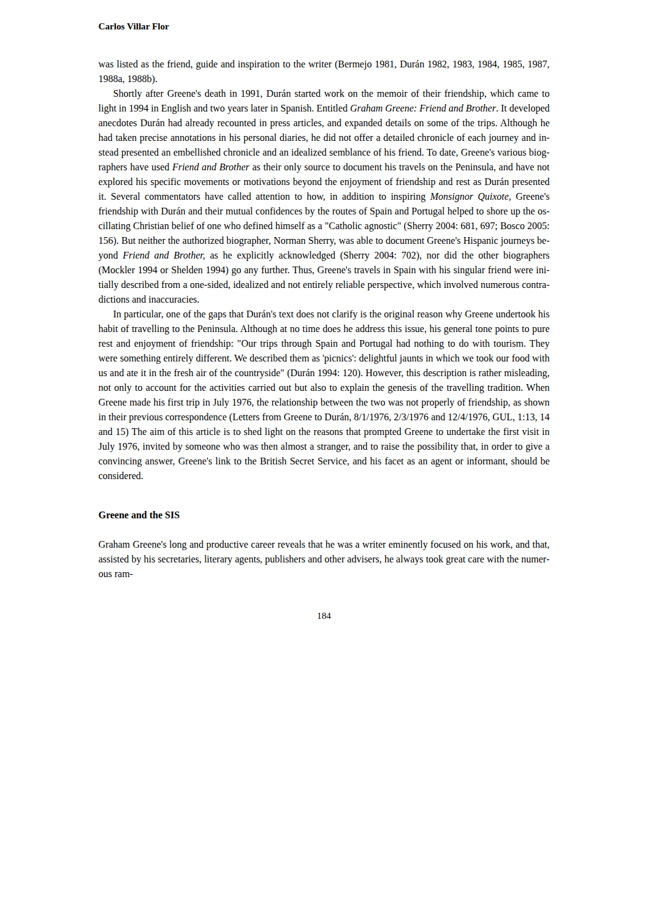Carlos Villar Flor
was listed as the friend, guide and inspiration to the writer (Bermejo 1981, Durán 1982, 1983, 1984, 1985, 1987, 1988a, 1988b).
Shortly after Greene's death in 1991, Durán started work on the memoir of their friendship, which came to light in 1994 in English and two years later in Spanish. Entitled Graham Greene: Friend and Brother. It developed anecdotes Durán had already recounted in press articles, and expanded details on some of the trips. Although he had taken precise annotations in his personal diaries, he did not offer a detailed chronicle of each journey and instead presented an embellished chronicle and an idealized semblance of his friend. To date, Greene's various biographers have used Friend and Brother as their only source to document his travels on the Peninsula, and have not explored his specific movements or motivations beyond the enjoyment of friendship and rest as Durán presented it. Several commentators have called attention to how, in addition to inspiring Monsignor Quixote, Greene's friendship with Durán and their mutual confidences by the routes of Spain and Portugal helped to shore up the oscillating Christian belief of one who defined himself as a "Catholic agnostic" (Sherry 2004: 681, 697; Bosco 2005: 156). But neither the authorized biographer, Norman Sherry, was able to document Greene's Hispanic journeys beyond Friend and Brother, as he explicitly acknowledged (Sherry 2004: 702), nor did the other biographers (Mockler 1994 or Shelden 1994) go any further. Thus, Greene's travels in Spain with his singular friend were initially described from a one-sided, idealized and not entirely reliable perspective, which involved numerous contradictions and inaccuracies.
In particular, one of the gaps that Durán's text does not clarify is the original reason why Greene undertook his habit of travelling to the Peninsula. Although at no time does he address this issue, his general tone points to pure rest and enjoyment of friendship: "Our trips through Spain and Portugal had nothing to do with tourism. They were something entirely different. We described them as 'picnics': delightful jaunts in which we took our food with us and ate it in the fresh air of the countryside" (Durán 1994: 120). However, this description is rather misleading, not only to account for the activities carried out but also to explain the genesis of the travelling tradition. When Greene made his first trip in July 1976, the relationship between the two was not properly of friendship, as shown in their previous correspondence (Letters from Greene to Durán, 8/1/1976, 2/3/1976 and 12/4/1976, GUL, 1:13, 14 and 15) The aim of this article is to shed light on the reasons that prompted Greene to undertake the first visit in July 1976, invited by someone who was then almost a stranger, and to raise the possibility that, in order to give a convincing answer, Greene's link to the British Secret Service, and his facet as an agent or informant, should be considered.
Greene and the SIS
Graham Greene's long and productive career reveals that he was a writer eminently focused on his work, and that, assisted by his secretaries, literary agents, publishers and other advisers, he always took great care with the numerous ram-
184